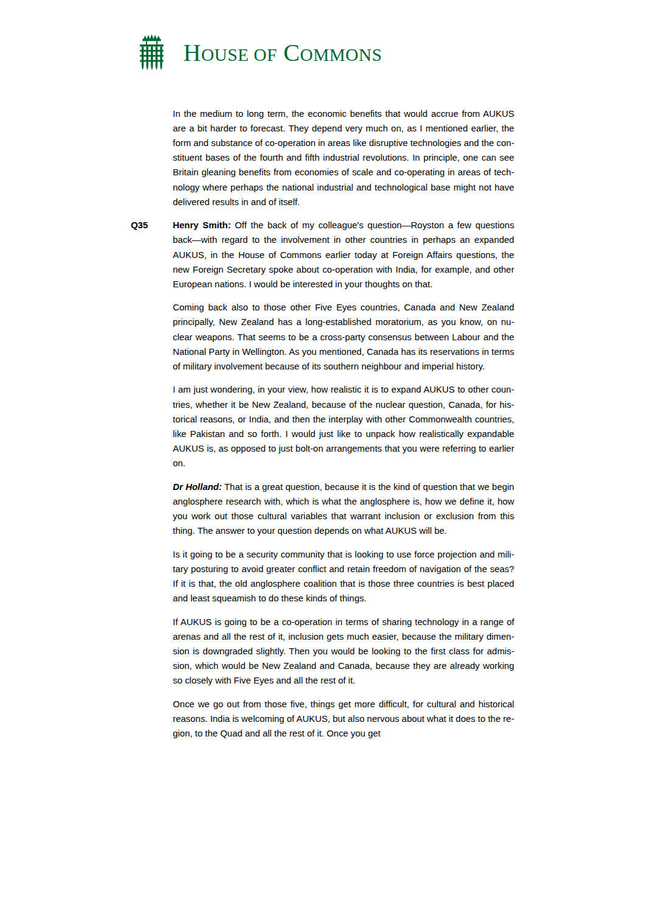HOUSE OF COMMONS
In the medium to long term, the economic benefits that would accrue from AUKUS are a bit harder to forecast. They depend very much on, as I mentioned earlier, the form and substance of co-operation in areas like disruptive technologies and the constituent bases of the fourth and fifth industrial revolutions. In principle, one can see Britain gleaning benefits from economies of scale and co-operating in areas of technology where perhaps the national industrial and technological base might not have delivered results in and of itself.
Q35
Henry Smith: Off the back of my colleague's question—Royston a few questions back—with regard to the involvement in other countries in perhaps an expanded AUKUS, in the House of Commons earlier today at Foreign Affairs questions, the new Foreign Secretary spoke about co-operation with India, for example, and other European nations. I would be interested in your thoughts on that.
Coming back also to those other Five Eyes countries, Canada and New Zealand principally, New Zealand has a long-established moratorium, as you know, on nuclear weapons. That seems to be a cross-party consensus between Labour and the National Party in Wellington. As you mentioned, Canada has its reservations in terms of military involvement because of its southern neighbour and imperial history.
I am just wondering, in your view, how realistic it is to expand AUKUS to other countries, whether it be New Zealand, because of the nuclear question, Canada, for historical reasons, or India, and then the interplay with other Commonwealth countries, like Pakistan and so forth. I would just like to unpack how realistically expandable AUKUS is, as opposed to just bolt-on arrangements that you were referring to earlier on.
Dr Holland: That is a great question, because it is the kind of question that we begin anglosphere research with, which is what the anglosphere is, how we define it, how you work out those cultural variables that warrant inclusion or exclusion from this thing. The answer to your question depends on what AUKUS will be.
Is it going to be a security community that is looking to use force projection and military posturing to avoid greater conflict and retain freedom of navigation of the seas? If it is that, the old anglosphere coalition that is those three countries is best placed and least squeamish to do these kinds of things.
If AUKUS is going to be a co-operation in terms of sharing technology in a range of arenas and all the rest of it, inclusion gets much easier, because the military dimension is downgraded slightly. Then you would be looking to the first class for admission, which would be New Zealand and Canada, because they are already working so closely with Five Eyes and all the rest of it.
Once we go out from those five, things get more difficult, for cultural and historical reasons. India is welcoming of AUKUS, but also nervous about what it does to the region, to the Quad and all the rest of it. Once you get